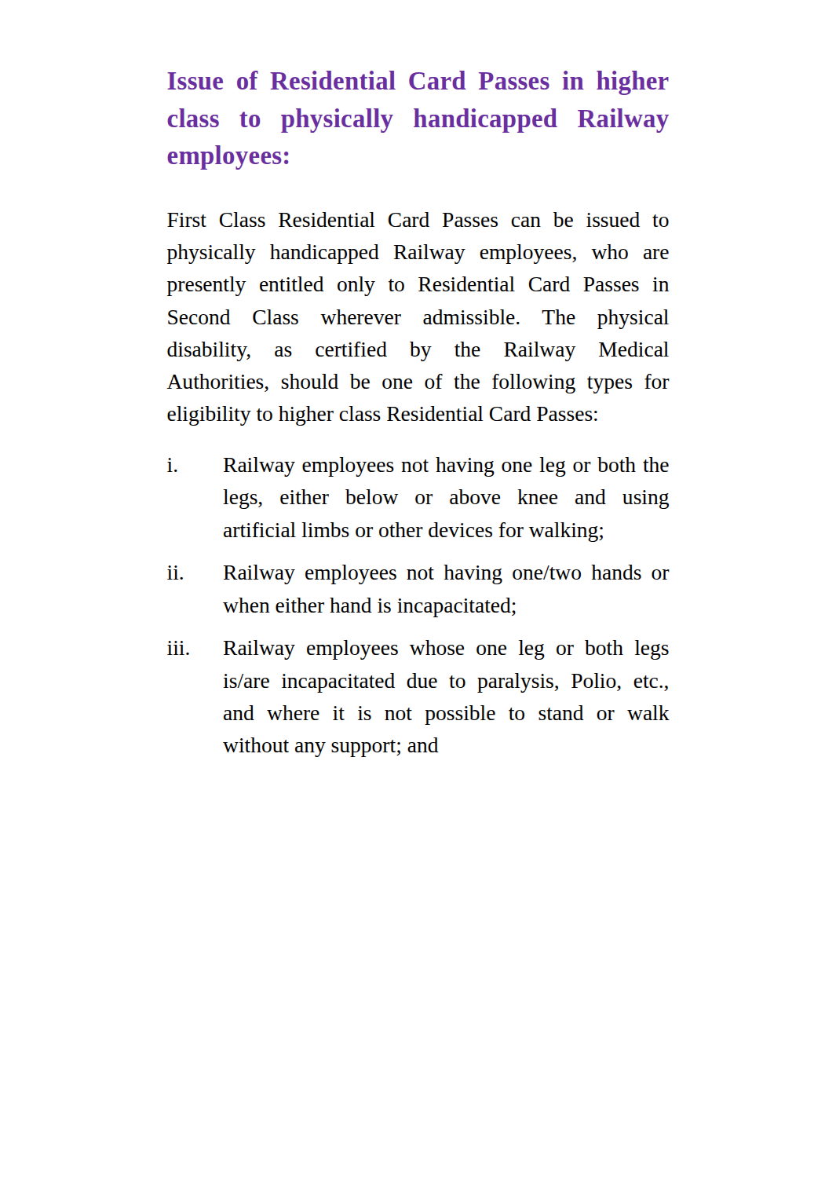Issue of Residential Card Passes in higher class to physically handicapped Railway employees:
First Class Residential Card Passes can be issued to physically handicapped Railway employees, who are presently entitled only to Residential Card Passes in Second Class wherever admissible. The physical disability, as certified by the Railway Medical Authorities, should be one of the following types for eligibility to higher class Residential Card Passes:
i.
Railway employees not having one leg or both the legs, either below or above knee and using artificial limbs or other devices for walking;
ii.
Railway employees not having one/two hands or when either hand is incapacitated;
iii.
Railway employees whose one leg or both legs is/are incapacitated due to paralysis, Polio, etc., and where it is not possible to stand or walk without any support; and